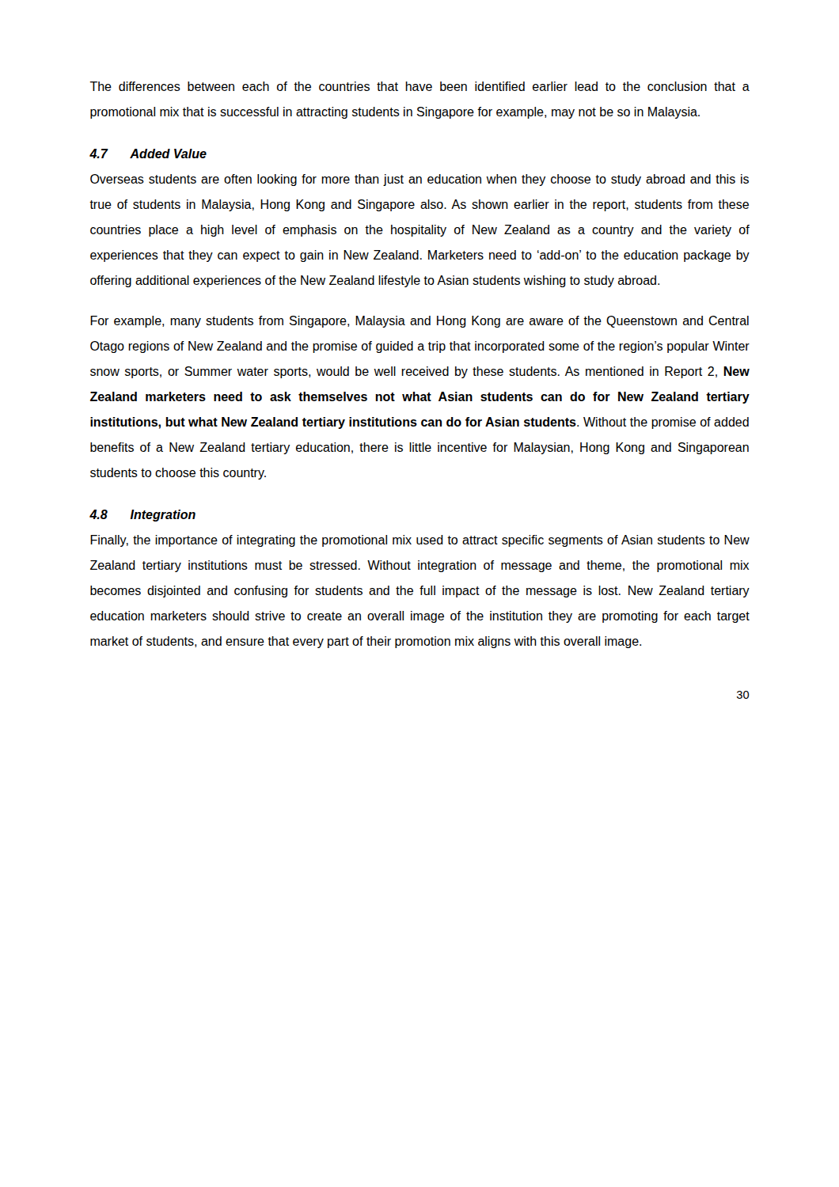The differences between each of the countries that have been identified earlier lead to the conclusion that a promotional mix that is successful in attracting students in Singapore for example, may not be so in Malaysia.
4.7 Added Value
Overseas students are often looking for more than just an education when they choose to study abroad and this is true of students in Malaysia, Hong Kong and Singapore also. As shown earlier in the report, students from these countries place a high level of emphasis on the hospitality of New Zealand as a country and the variety of experiences that they can expect to gain in New Zealand. Marketers need to ‘add-on’ to the education package by offering additional experiences of the New Zealand lifestyle to Asian students wishing to study abroad.
For example, many students from Singapore, Malaysia and Hong Kong are aware of the Queenstown and Central Otago regions of New Zealand and the promise of guided a trip that incorporated some of the region’s popular Winter snow sports, or Summer water sports, would be well received by these students. As mentioned in Report 2, New Zealand marketers need to ask themselves not what Asian students can do for New Zealand tertiary institutions, but what New Zealand tertiary institutions can do for Asian students. Without the promise of added benefits of a New Zealand tertiary education, there is little incentive for Malaysian, Hong Kong and Singaporean students to choose this country.
4.8 Integration
Finally, the importance of integrating the promotional mix used to attract specific segments of Asian students to New Zealand tertiary institutions must be stressed. Without integration of message and theme, the promotional mix becomes disjointed and confusing for students and the full impact of the message is lost. New Zealand tertiary education marketers should strive to create an overall image of the institution they are promoting for each target market of students, and ensure that every part of their promotion mix aligns with this overall image.
30